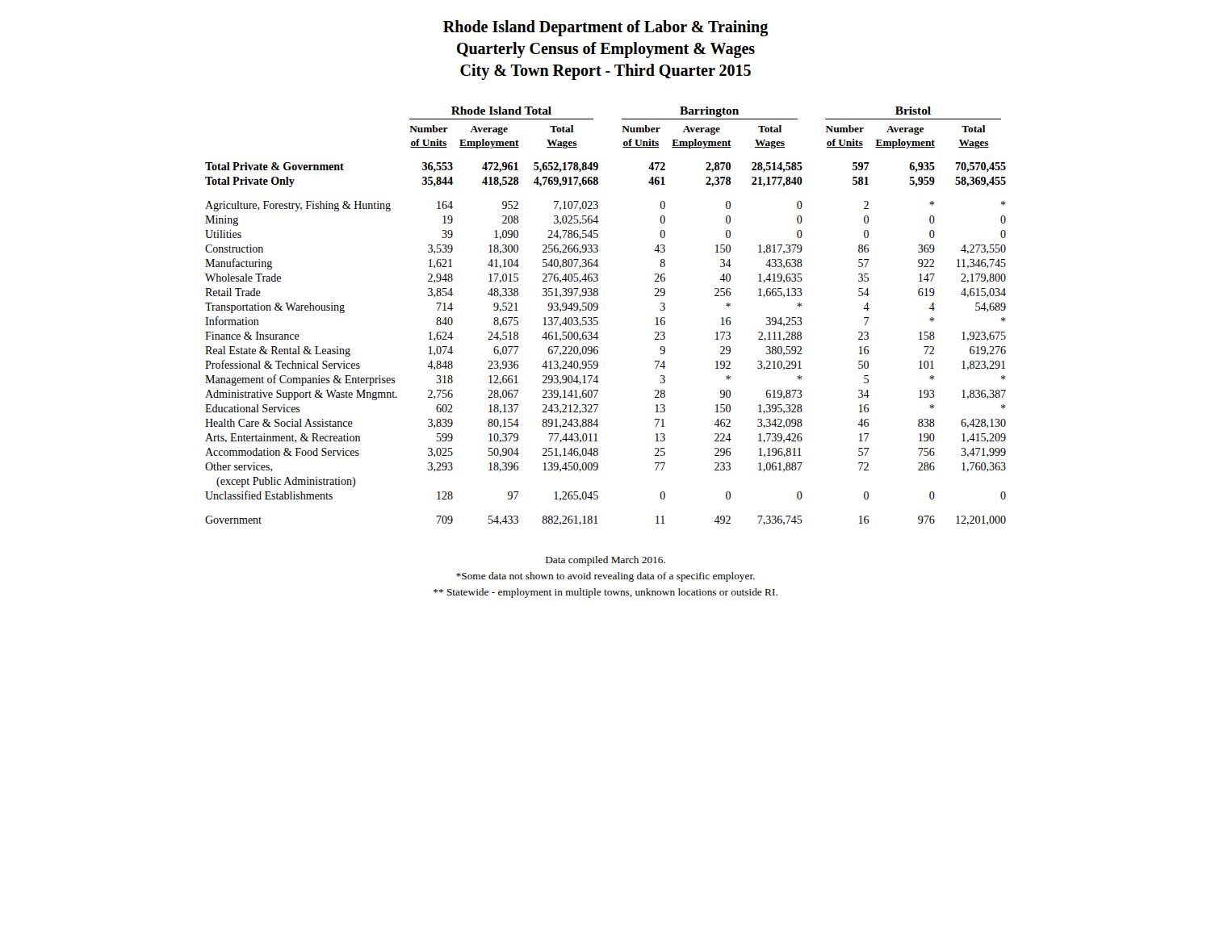Rhode Island Department of Labor & Training Quarterly Census of Employment & Wages City & Town Report - Third Quarter 2015
| | Rhode Island Total | | Barrington | | Bristol |
| | Number | Average | Total | | Number | Average | Total | | Number | Average | Total |
| | of Units | Employment | Wages | | of Units | Employment | Wages | | of Units | Employment | Wages |
| Total Private & Government | 36,553 | 472,961 | 5,652,178,849 | | 472 | 2,870 | 28,514,585 | | 597 | 6,935 | 70,570,455 |
| Total Private Only | 35,844 | 418,528 | 4,769,917,668 | | 461 | 2,378 | 21,177,840 | | 581 | 5,959 | 58,369,455 |
| Agriculture, Forestry, Fishing & Hunting | 164 | 952 | 7,107,023 | | 0 | 0 | 0 | | 2 | * | * |
| Mining | 19 | 208 | 3,025,564 | | 0 | 0 | 0 | | 0 | 0 | 0 |
| Utilities | 39 | 1,090 | 24,786,545 | | 0 | 0 | 0 | | 0 | 0 | 0 |
| Construction | 3,539 | 18,300 | 256,266,933 | | 43 | 150 | 1,817,379 | | 86 | 369 | 4,273,550 |
| Manufacturing | 1,621 | 41,104 | 540,807,364 | | 8 | 34 | 433,638 | | 57 | 922 | 11,346,745 |
| Wholesale Trade | 2,948 | 17,015 | 276,405,463 | | 26 | 40 | 1,419,635 | | 35 | 147 | 2,179,800 |
| Retail Trade | 3,854 | 48,338 | 351,397,938 | | 29 | 256 | 1,665,133 | | 54 | 619 | 4,615,034 |
| Transportation & Warehousing | 714 | 9,521 | 93,949,509 | | 3 | * | * | | 4 | 4 | 54,689 |
| Information | 840 | 8,675 | 137,403,535 | | 16 | 16 | 394,253 | | 7 | * | * |
| Finance & Insurance | 1,624 | 24,518 | 461,500,634 | | 23 | 173 | 2,111,288 | | 23 | 158 | 1,923,675 |
| Real Estate & Rental & Leasing | 1,074 | 6,077 | 67,220,096 | | 9 | 29 | 380,592 | | 16 | 72 | 619,276 |
| Professional & Technical Services | 4,848 | 23,936 | 413,240,959 | | 74 | 192 | 3,210,291 | | 50 | 101 | 1,823,291 |
| Management of Companies & Enterprises | 318 | 12,661 | 293,904,174 | | 3 | * | * | | 5 | * | * |
| Administrative Support & Waste Mngmnt. | 2,756 | 28,067 | 239,141,607 | | 28 | 90 | 619,873 | | 34 | 193 | 1,836,387 |
| Educational Services | 602 | 18,137 | 243,212,327 | | 13 | 150 | 1,395,328 | | 16 | * | * |
| Health Care & Social Assistance | 3,839 | 80,154 | 891,243,884 | | 71 | 462 | 3,342,098 | | 46 | 838 | 6,428,130 |
| Arts, Entertainment, & Recreation | 599 | 10,379 | 77,443,011 | | 13 | 224 | 1,739,426 | | 17 | 190 | 1,415,209 |
| Accommodation & Food Services | 3,025 | 50,904 | 251,146,048 | | 25 | 296 | 1,196,811 | | 57 | 756 | 3,471,999 |
| Other services, | 3,293 | 18,396 | 139,450,009 | | 77 | 233 | 1,061,887 | | 72 | 286 | 1,760,363 |
| (except Public Administration) | | | | | | | | | | | |
| Unclassified Establishments | 128 | 97 | 1,265,045 | | 0 | 0 | 0 | | 0 | 0 | 0 |
| Government | 709 | 54,433 | 882,261,181 | | 11 | 492 | 7,336,745 | | 16 | 976 | 12,201,000 |
Data compiled March 2016.
*Some data not shown to avoid revealing data of a specific employer.
** Statewide - employment in multiple towns, unknown locations or outside RI.